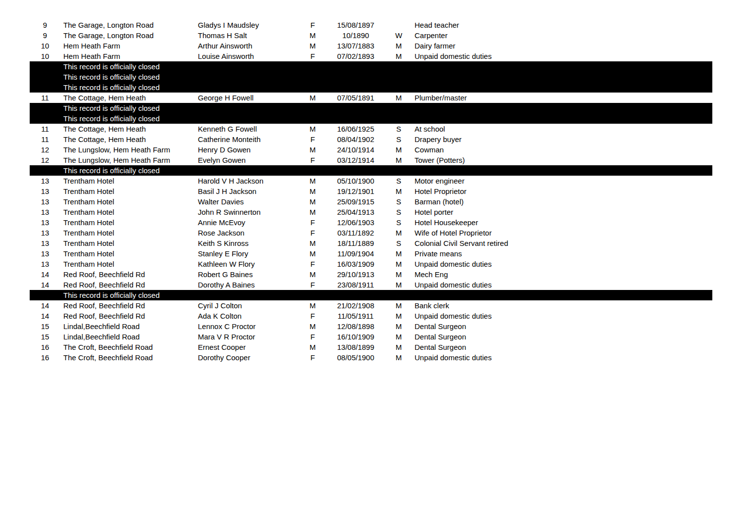| 9 | The Garage, Longton Road | Gladys I Maudsley | F | 15/08/1897 | | Head teacher |
| 9 | The Garage, Longton Road | Thomas H Salt | M | 10/1890 | W | Carpenter |
| 10 | Hem Heath Farm | Arthur Ainsworth | M | 13/07/1883 | M | Dairy farmer |
| 10 | Hem Heath Farm | Louise Ainsworth | F | 07/02/1893 | M | Unpaid domestic duties |
| | This record is officially closed |
| | This record is officially closed |
| | This record is officially closed |
| 11 | The Cottage, Hem Heath | George H Fowell | M | 07/05/1891 | M | Plumber/master |
| | This record is officially closed |
| | This record is officially closed |
| 11 | The Cottage, Hem Heath | Kenneth G Fowell | M | 16/06/1925 | S | At school |
| 11 | The Cottage, Hem Heath | Catherine Monteith | F | 08/04/1902 | S | Drapery buyer |
| 12 | The Lungslow, Hem Heath Farm | Henry D Gowen | M | 24/10/1914 | M | Cowman |
| 12 | The Lungslow, Hem Heath Farm | Evelyn Gowen | F | 03/12/1914 | M | Tower (Potters) |
| | This record is officially closed |
| 13 | Trentham Hotel | Harold V H Jackson | M | 05/10/1900 | S | Motor engineer |
| 13 | Trentham Hotel | Basil J H Jackson | M | 19/12/1901 | M | Hotel Proprietor |
| 13 | Trentham Hotel | Walter Davies | M | 25/09/1915 | S | Barman (hotel) |
| 13 | Trentham Hotel | John R Swinnerton | M | 25/04/1913 | S | Hotel porter |
| 13 | Trentham Hotel | Annie McEvoy | F | 12/06/1903 | S | Hotel Housekeeper |
| 13 | Trentham Hotel | Rose Jackson | F | 03/11/1892 | M | Wife of Hotel Proprietor |
| 13 | Trentham Hotel | Keith S Kinross | M | 18/11/1889 | S | Colonial Civil Servant retired |
| 13 | Trentham Hotel | Stanley E Flory | M | 11/09/1904 | M | Private means |
| 13 | Trentham Hotel | Kathleen W Flory | F | 16/03/1909 | M | Unpaid domestic duties |
| 14 | Red Roof, Beechfield Rd | Robert G Baines | M | 29/10/1913 | M | Mech Eng |
| 14 | Red Roof, Beechfield Rd | Dorothy A Baines | F | 23/08/1911 | M | Unpaid domestic duties |
| | This record is officially closed |
| 14 | Red Roof, Beechfield Rd | Cyril J Colton | M | 21/02/1908 | M | Bank clerk |
| 14 | Red Roof, Beechfield Rd | Ada K Colton | F | 11/05/1911 | M | Unpaid domestic duties |
| 15 | Lindal,Beechfield Road | Lennox C Proctor | M | 12/08/1898 | M | Dental Surgeon |
| 15 | Lindal,Beechfield Road | Mara V R Proctor | F | 16/10/1909 | M | Dental Surgeon |
| 16 | The Croft, Beechfield Road | Ernest Cooper | M | 13/08/1899 | M | Dental Surgeon |
| 16 | The Croft, Beechfield Road | Dorothy Cooper | F | 08/05/1900 | M | Unpaid domestic duties |